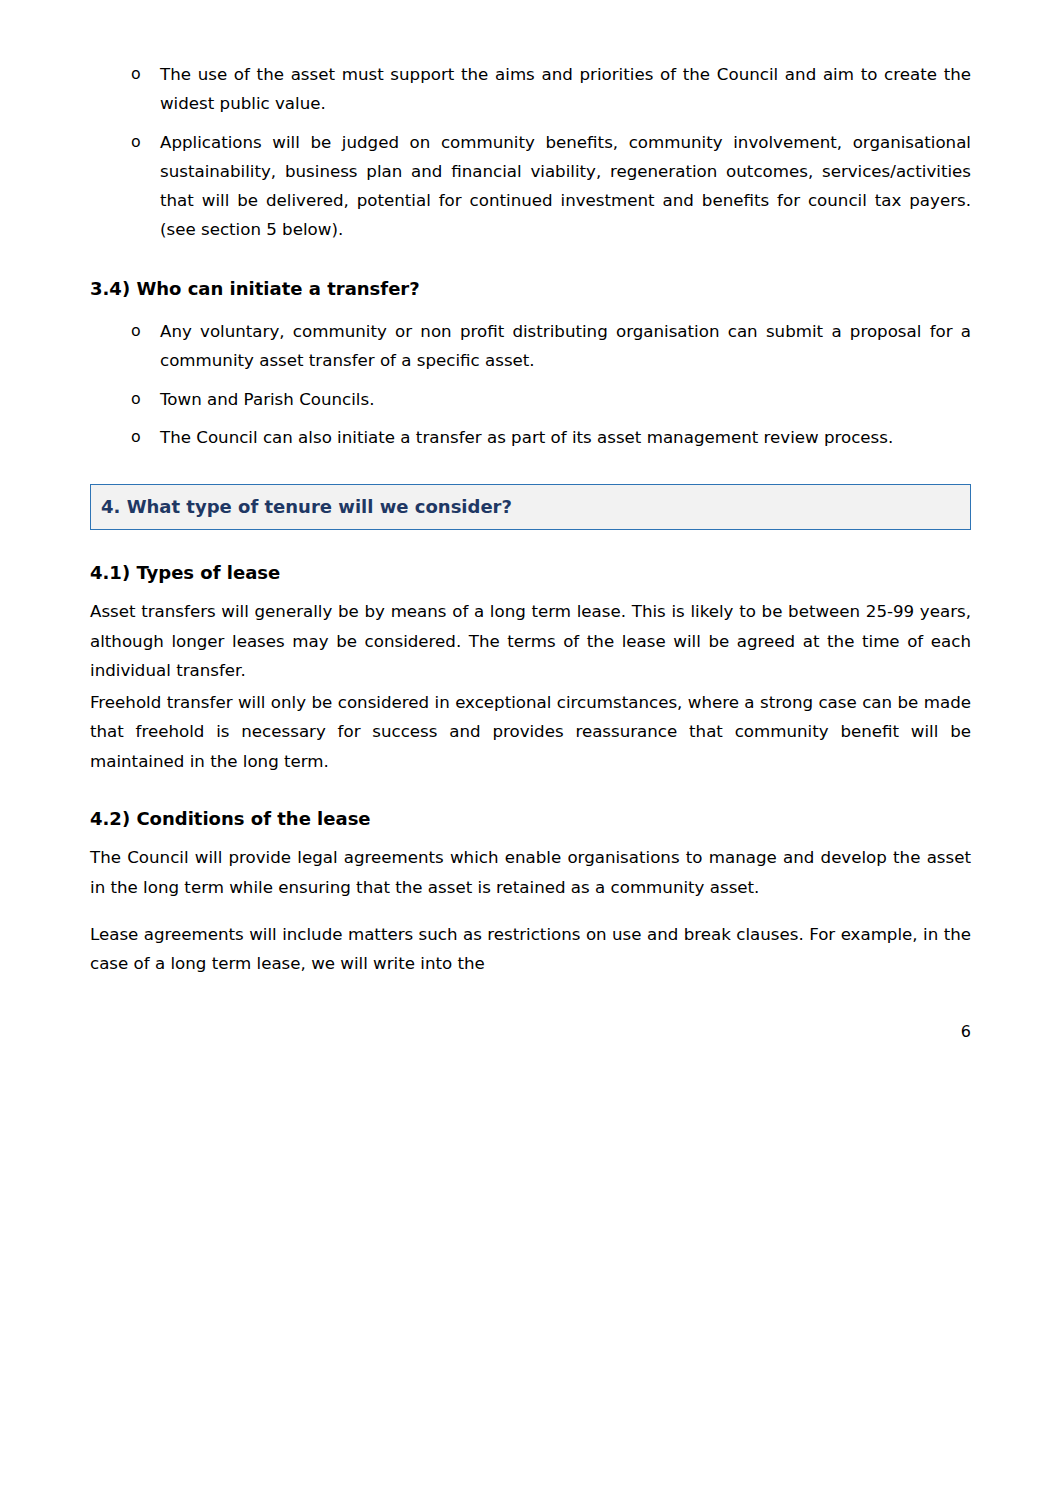The use of the asset must support the aims and priorities of the Council and aim to create the widest public value.
Applications will be judged on community benefits, community involvement, organisational sustainability, business plan and financial viability, regeneration outcomes, services/activities that will be delivered, potential for continued investment and benefits for council tax payers. (see section 5 below).
3.4) Who can initiate a transfer?
Any voluntary, community or non profit distributing organisation can submit a proposal for a community asset transfer of a specific asset.
Town and Parish Councils.
The Council can also initiate a transfer as part of its asset management review process.
4. What type of tenure will we consider?
4.1) Types of lease
Asset transfers will generally be by means of a long term lease. This is likely to be between 25-99 years, although longer leases may be considered. The terms of the lease will be agreed at the time of each individual transfer.
Freehold transfer will only be considered in exceptional circumstances, where a strong case can be made that freehold is necessary for success and provides reassurance that community benefit will be maintained in the long term.
4.2) Conditions of the lease
The Council will provide legal agreements which enable organisations to manage and develop the asset in the long term while ensuring that the asset is retained as a community asset.
Lease agreements will include matters such as restrictions on use and break clauses. For example, in the case of a long term lease, we will write into the
6